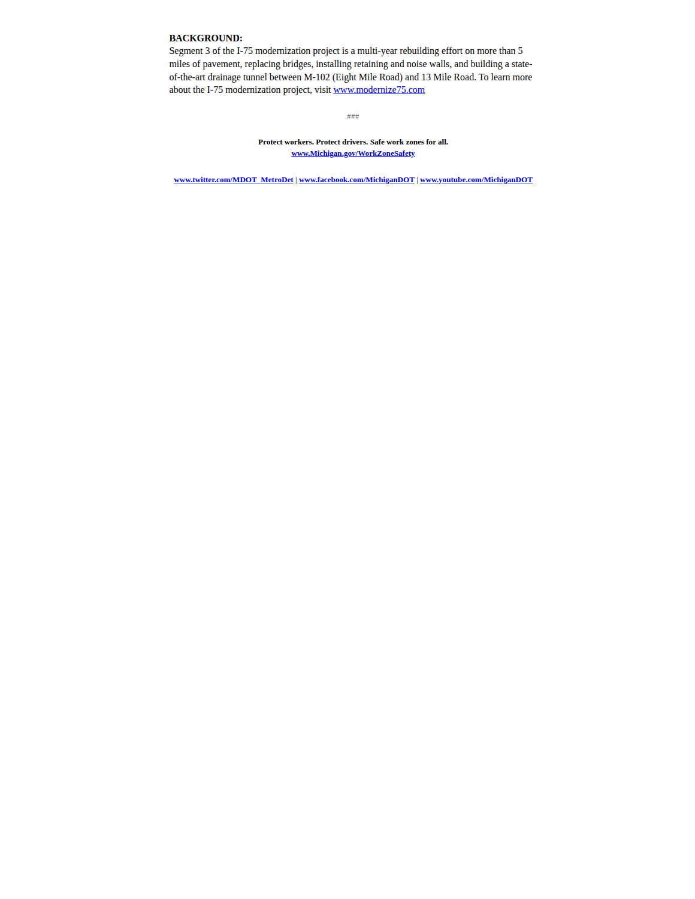BACKGROUND:
Segment 3 of the I-75 modernization project is a multi-year rebuilding effort on more than 5 miles of pavement, replacing bridges, installing retaining and noise walls, and building a state-of-the-art drainage tunnel between M-102 (Eight Mile Road) and 13 Mile Road. To learn more about the I-75 modernization project, visit www.modernize75.com
###
Protect workers. Protect drivers. Safe work zones for all.
www.Michigan.gov/WorkZoneSafety
www.twitter.com/MDOT_MetroDet | www.facebook.com/MichiganDOT | www.youtube.com/MichiganDOT